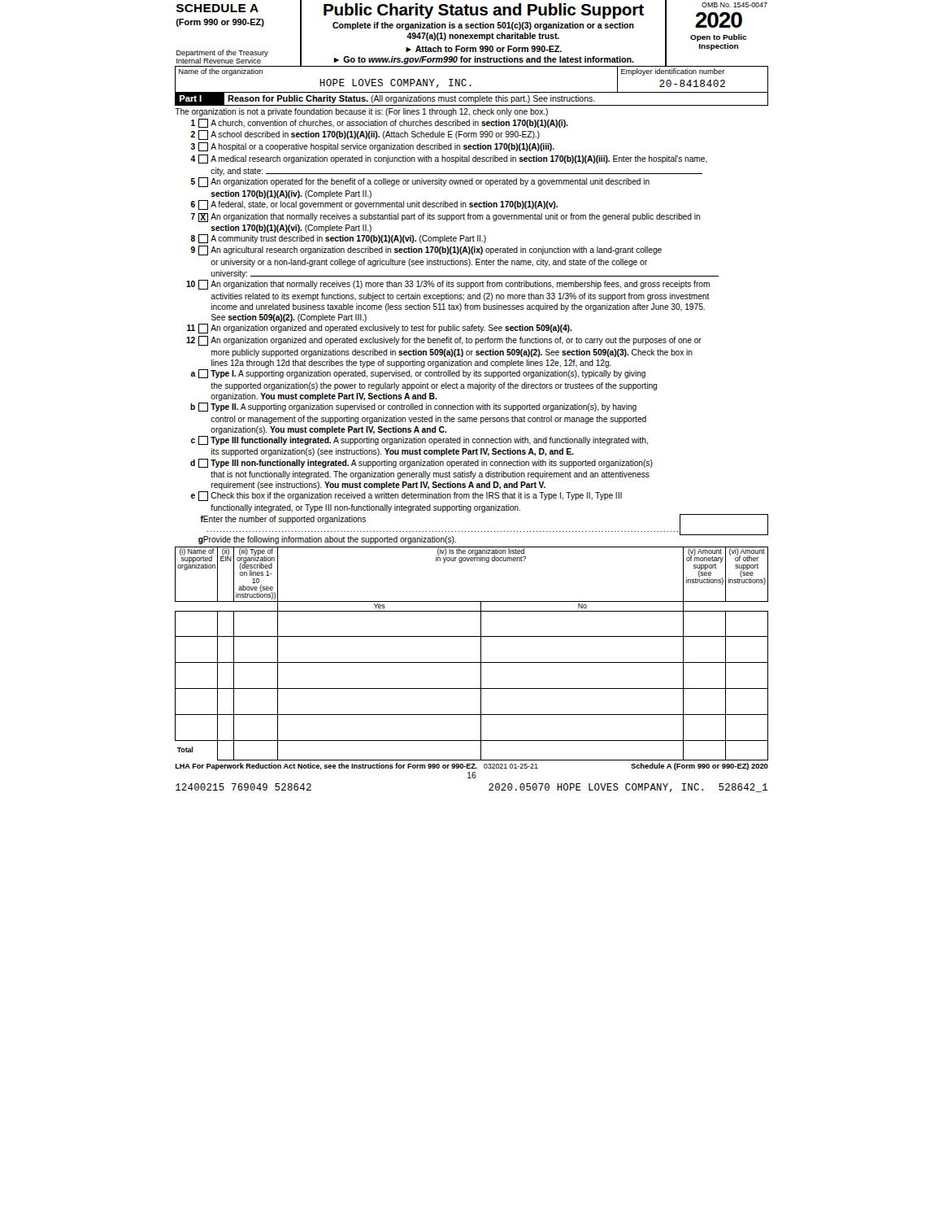| SCHEDULE A (Form 990 or 990-EZ) Department of the Treasury Internal Revenue Service | Public Charity Status and Public Support Complete if the organization is a section 501(c)(3) organization or a section 4947(a)(1) nonexempt charitable trust. ► Attach to Form 990 or Form 990-EZ. ► Go to www.irs.gov/Form990 for instructions and the latest information. | OMB No. 1545-0047 2020 Open to Public Inspection |
| Name of the organization HOPE LOVES COMPANY, INC. | Employer identification number 20-8418402 |
Part I
Reason for Public Charity Status. (All organizations must complete this part.) See instructions.
| The organization is not a private foundation because it is: (For lines 1 through 12, check only one box.) |
| 1 | | A church, convention of churches, or association of churches described in section 170(b)(1)(A)(i). |
| 2 | | A school described in section 170(b)(1)(A)(ii). (Attach Schedule E (Form 990 or 990-EZ).) |
| 3 | | A hospital or a cooperative hospital service organization described in section 170(b)(1)(A)(iii). |
| 4 | | A medical research organization operated in conjunction with a hospital described in section 170(b)(1)(A)(iii). Enter the hospital's name, |
| | | city, and state: |
| 5 | | An organization operated for the benefit of a college or university owned or operated by a governmental unit described in |
| | | section 170(b)(1)(A)(iv). (Complete Part II.) |
| 6 | | A federal, state, or local government or governmental unit described in section 170(b)(1)(A)(v). |
| 7 | | An organization that normally receives a substantial part of its support from a governmental unit or from the general public described in |
| | | section 170(b)(1)(A)(vi). (Complete Part II.) |
| 8 | | A community trust described in section 170(b)(1)(A)(vi). (Complete Part II.) |
| 9 | | An agricultural research organization described in section 170(b)(1)(A)(ix) operated in conjunction with a land-grant college |
| | | or university or a non-land-grant college of agriculture (see instructions). Enter the name, city, and state of the college or |
| | | university: |
| 10 | | An organization that normally receives (1) more than 33 1/3% of its support from contributions, membership fees, and gross receipts from |
| | | activities related to its exempt functions, subject to certain exceptions; and (2) no more than 33 1/3% of its support from gross investment |
| | | income and unrelated business taxable income (less section 511 tax) from businesses acquired by the organization after June 30, 1975. |
| | | See section 509(a)(2). (Complete Part III.) |
| 11 | | An organization organized and operated exclusively to test for public safety. See section 509(a)(4). |
| 12 | | An organization organized and operated exclusively for the benefit of, to perform the functions of, or to carry out the purposes of one or |
| | | more publicly supported organizations described in section 509(a)(1) or section 509(a)(2). See section 509(a)(3). Check the box in |
| | | lines 12a through 12d that describes the type of supporting organization and complete lines 12e, 12f, and 12g. |
| a | | Type I. A supporting organization operated, supervised, or controlled by its supported organization(s), typically by giving |
| | | the supported organization(s) the power to regularly appoint or elect a majority of the directors or trustees of the supporting |
| | | organization. You must complete Part IV, Sections A and B. |
| b | | Type II. A supporting organization supervised or controlled in connection with its supported organization(s), by having |
| | | control or management of the supporting organization vested in the same persons that control or manage the supported |
| | | organization(s). You must complete Part IV, Sections A and C. |
| c | | Type III functionally integrated. A supporting organization operated in connection with, and functionally integrated with, |
| | | its supported organization(s) (see instructions). You must complete Part IV, Sections A, D, and E. |
| d | | Type III non-functionally integrated. A supporting organization operated in connection with its supported organization(s) |
| | | that is not functionally integrated. The organization generally must satisfy a distribution requirement and an attentiveness |
| | | requirement (see instructions). You must complete Part IV, Sections A and D, and Part V. |
| e | | Check this box if the organization received a written determination from the IRS that it is a Type I, Type II, Type III |
| | | functionally integrated, or Type III non-functionally integrated supporting organization. |
| f | Enter the number of supported organizations ................................................................................................................................................. | |
| g | Provide the following information about the supported organization(s). |
| (i) Name of supported organization | (ii) EIN | (iii) Type of organization (described on lines 1-10 above (see instructions)) | (iv) Is the organization listed in your governing document? | (v) Amount of monetary support (see instructions) | (vi) Amount of other support (see instructions) |
| --- | --- | --- | --- | --- | --- |
| | | | Yes | No | | |
| Total | | | | | | |
Schedule A (Form 990 or 990-EZ) 2020 LHA For Paperwork Reduction Act Notice, see the Instructions for Form 990 or 990-EZ. 032021 01-25-21
16
12400215 769049 528642 2020.05070 HOPE LOVES COMPANY, INC. 528642_1